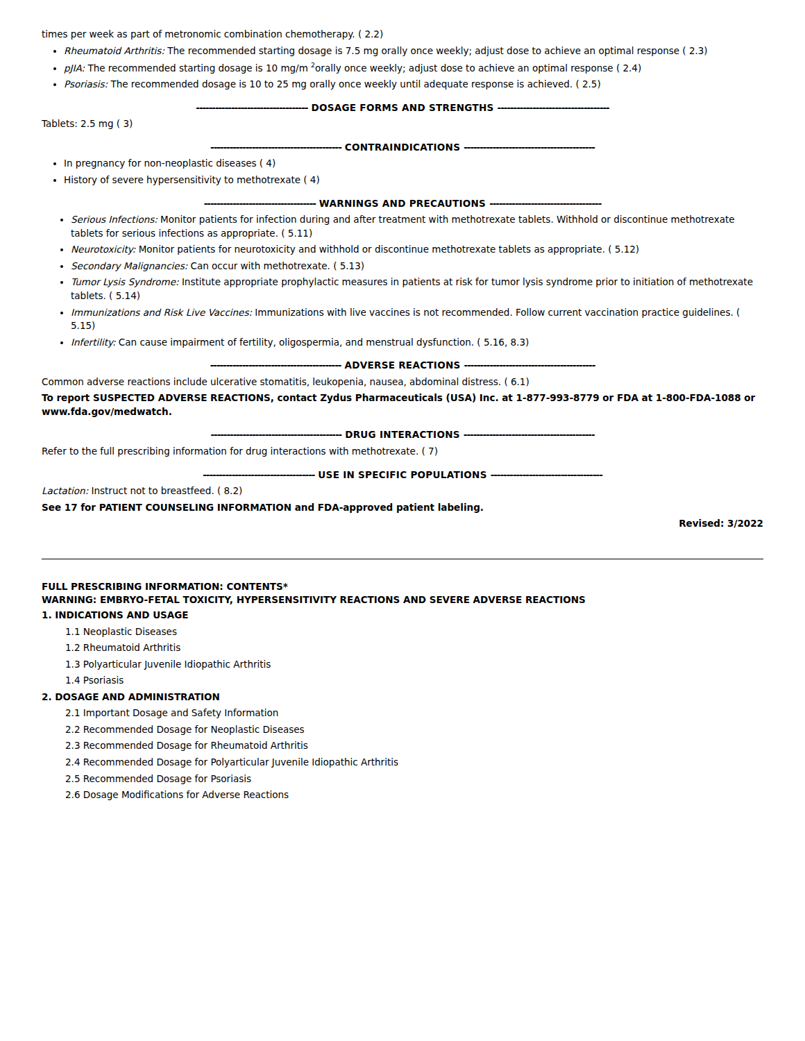times per week as part of metronomic combination chemotherapy. ( 2.2)
Rheumatoid Arthritis: The recommended starting dosage is 7.5 mg orally once weekly; adjust dose to achieve an optimal response ( 2.3)
pJIA: The recommended starting dosage is 10 mg/m 2orally once weekly; adjust dose to achieve an optimal response ( 2.4)
Psoriasis: The recommended dosage is 10 to 25 mg orally once weekly until adequate response is achieved. ( 2.5)
----------------------------------- DOSAGE FORMS AND STRENGTHS -----------------------------------
Tablets: 2.5 mg ( 3)
----------------------------------------- CONTRAINDICATIONS -----------------------------------------
In pregnancy for non-neoplastic diseases ( 4)
History of severe hypersensitivity to methotrexate ( 4)
----------------------------------- WARNINGS AND PRECAUTIONS -----------------------------------
Serious Infections: Monitor patients for infection during and after treatment with methotrexate tablets. Withhold or discontinue methotrexate tablets for serious infections as appropriate. ( 5.11)
Neurotoxicity: Monitor patients for neurotoxicity and withhold or discontinue methotrexate tablets as appropriate. ( 5.12)
Secondary Malignancies: Can occur with methotrexate. ( 5.13)
Tumor Lysis Syndrome: Institute appropriate prophylactic measures in patients at risk for tumor lysis syndrome prior to initiation of methotrexate tablets. ( 5.14)
Immunizations and Risk Live Vaccines: Immunizations with live vaccines is not recommended. Follow current vaccination practice guidelines. ( 5.15)
Infertility: Can cause impairment of fertility, oligospermia, and menstrual dysfunction. ( 5.16, 8.3)
----------------------------------------- ADVERSE REACTIONS -----------------------------------------
Common adverse reactions include ulcerative stomatitis, leukopenia, nausea, abdominal distress. ( 6.1)
To report SUSPECTED ADVERSE REACTIONS, contact Zydus Pharmaceuticals (USA) Inc. at 1-877-993-8779 or FDA at 1-800-FDA-1088 or www.fda.gov/medwatch.
----------------------------------------- DRUG INTERACTIONS -----------------------------------------
Refer to the full prescribing information for drug interactions with methotrexate. ( 7)
----------------------------------- USE IN SPECIFIC POPULATIONS -----------------------------------
Lactation: Instruct not to breastfeed. ( 8.2)
See 17 for PATIENT COUNSELING INFORMATION and FDA-approved patient labeling.
Revised: 3/2022
FULL PRESCRIBING INFORMATION: CONTENTS*
WARNING: EMBRYO-FETAL TOXICITY, HYPERSENSITIVITY REACTIONS AND SEVERE ADVERSE REACTIONS
1. INDICATIONS AND USAGE
1.1 Neoplastic Diseases
1.2 Rheumatoid Arthritis
1.3 Polyarticular Juvenile Idiopathic Arthritis
1.4 Psoriasis
2. DOSAGE AND ADMINISTRATION
2.1 Important Dosage and Safety Information
2.2 Recommended Dosage for Neoplastic Diseases
2.3 Recommended Dosage for Rheumatoid Arthritis
2.4 Recommended Dosage for Polyarticular Juvenile Idiopathic Arthritis
2.5 Recommended Dosage for Psoriasis
2.6 Dosage Modifications for Adverse Reactions